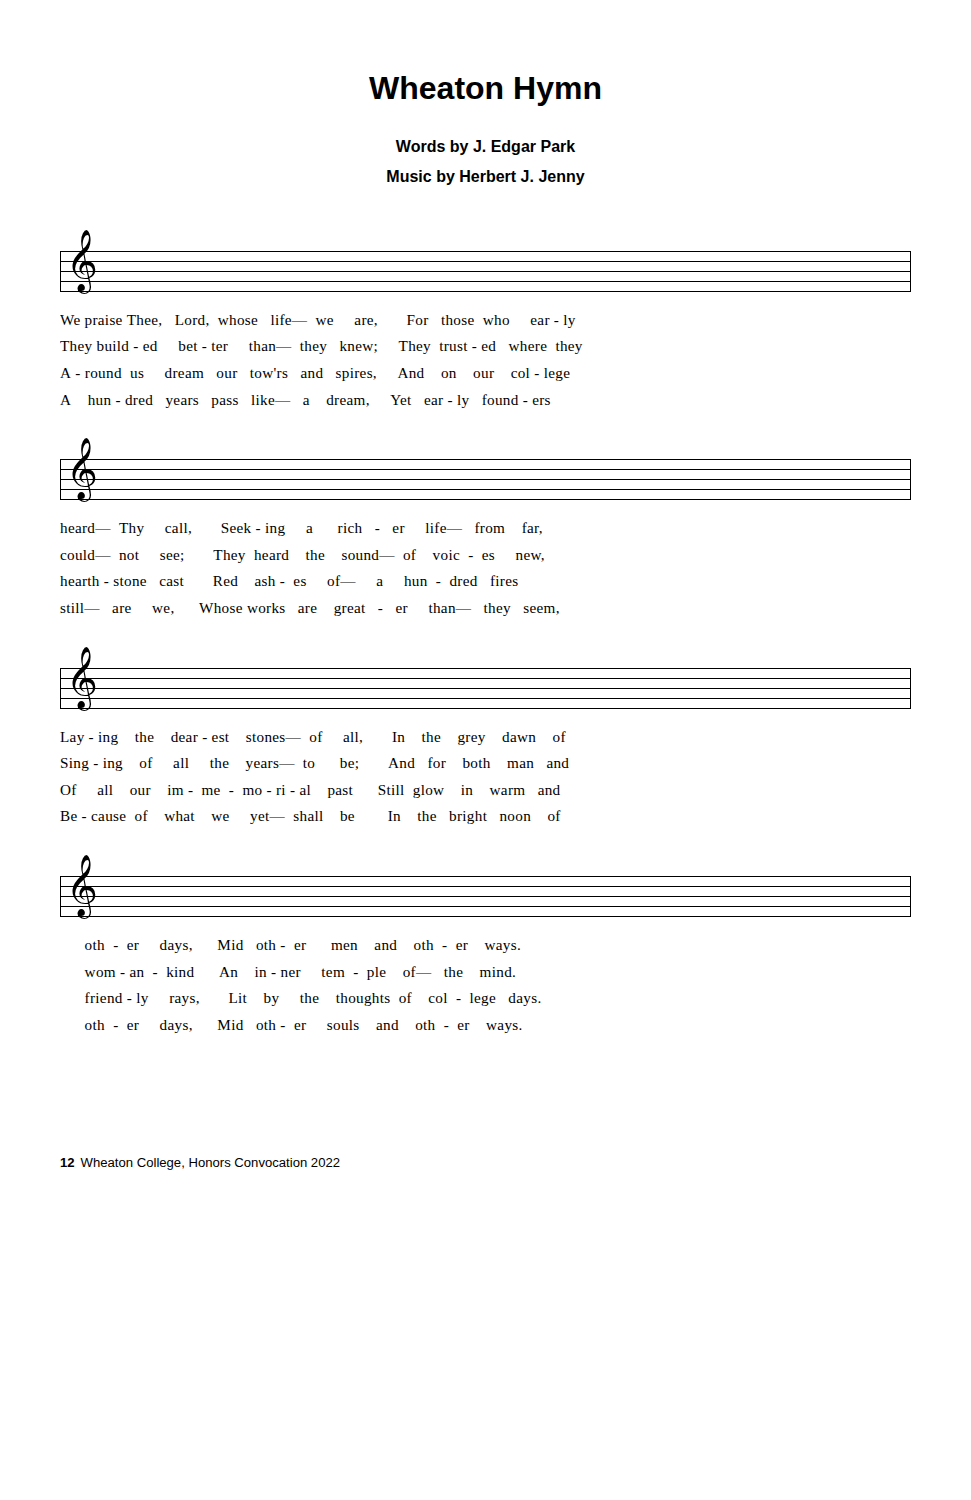Wheaton Hymn
Words by J. Edgar Park
Music by Herbert J. Jenny
𝄞
We praise Thee, Lord, whose life— we are, For those who ear - ly
They build - ed bet - ter than— they knew; They trust - ed where they
A - round us dream our tow'rs and spires, And on our col - lege
A hun - dred years pass like— a dream, Yet ear - ly found - ers
𝄞
heard— Thy call, Seek - ing a rich - er life— from far,
could— not see; They heard the sound— of voic - es new,
hearth - stone cast Red ash - es of— a hun - dred fires
still— are we, Whose works are great - er than— they seem,
𝄞
Lay - ing the dear - est stones— of all, In the grey dawn of
Sing - ing of all the years— to be; And for both man and
Of all our im - me - mo - ri - al past Still glow in warm and
Be - cause of what we yet— shall be In the bright noon of
𝄞
oth - er days, Mid oth - er men and oth - er ways.
wom - an - kind An in - ner tem - ple of— the mind.
friend - ly rays, Lit by the thoughts of col - lege days.
oth - er days, Mid oth - er souls and oth - er ways.
12 Wheaton College, Honors Convocation 2022